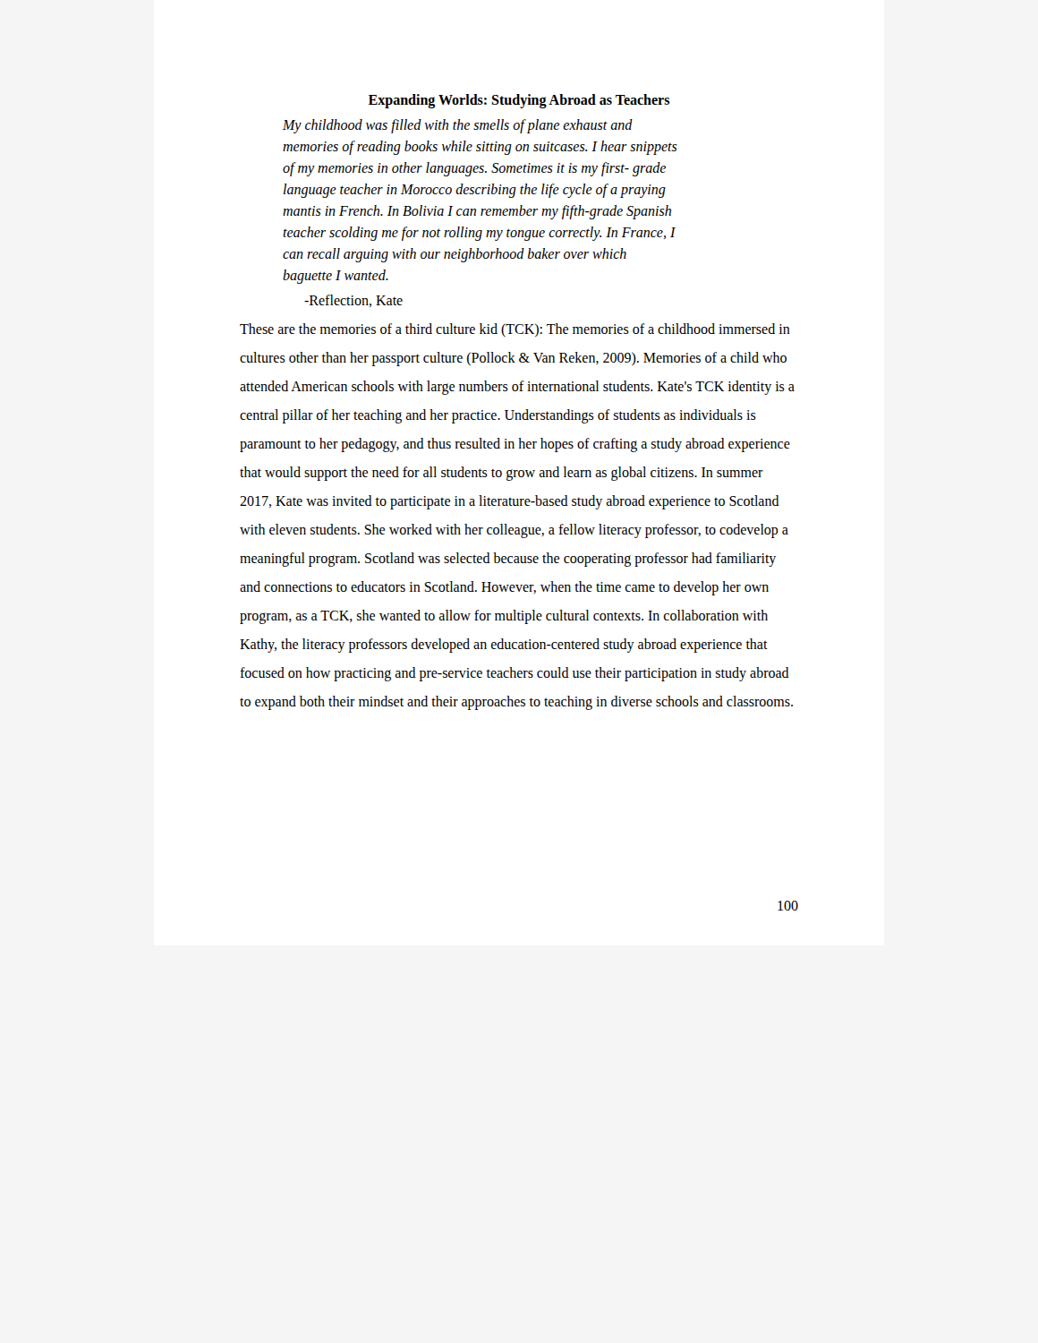Expanding Worlds: Studying Abroad as Teachers
My childhood was filled with the smells of plane exhaust and memories of reading books while sitting on suitcases. I hear snippets of my memories in other languages. Sometimes it is my first- grade language teacher in Morocco describing the life cycle of a praying mantis in French. In Bolivia I can remember my fifth-grade Spanish teacher scolding me for not rolling my tongue correctly. In France, I can recall arguing with our neighborhood baker over which baguette I wanted.
-Reflection, Kate
These are the memories of a third culture kid (TCK): The memories of a childhood immersed in cultures other than her passport culture (Pollock & Van Reken, 2009). Memories of a child who attended American schools with large numbers of international students. Kate's TCK identity is a central pillar of her teaching and her practice. Understandings of students as individuals is paramount to her pedagogy, and thus resulted in her hopes of crafting a study abroad experience that would support the need for all students to grow and learn as global citizens. In summer 2017, Kate was invited to participate in a literature-based study abroad experience to Scotland with eleven students. She worked with her colleague, a fellow literacy professor, to codevelop a meaningful program. Scotland was selected because the cooperating professor had familiarity and connections to educators in Scotland. However, when the time came to develop her own program, as a TCK, she wanted to allow for multiple cultural contexts. In collaboration with Kathy, the literacy professors developed an education-centered study abroad experience that focused on how practicing and pre-service teachers could use their participation in study abroad to expand both their mindset and their approaches to teaching in diverse schools and classrooms.
100